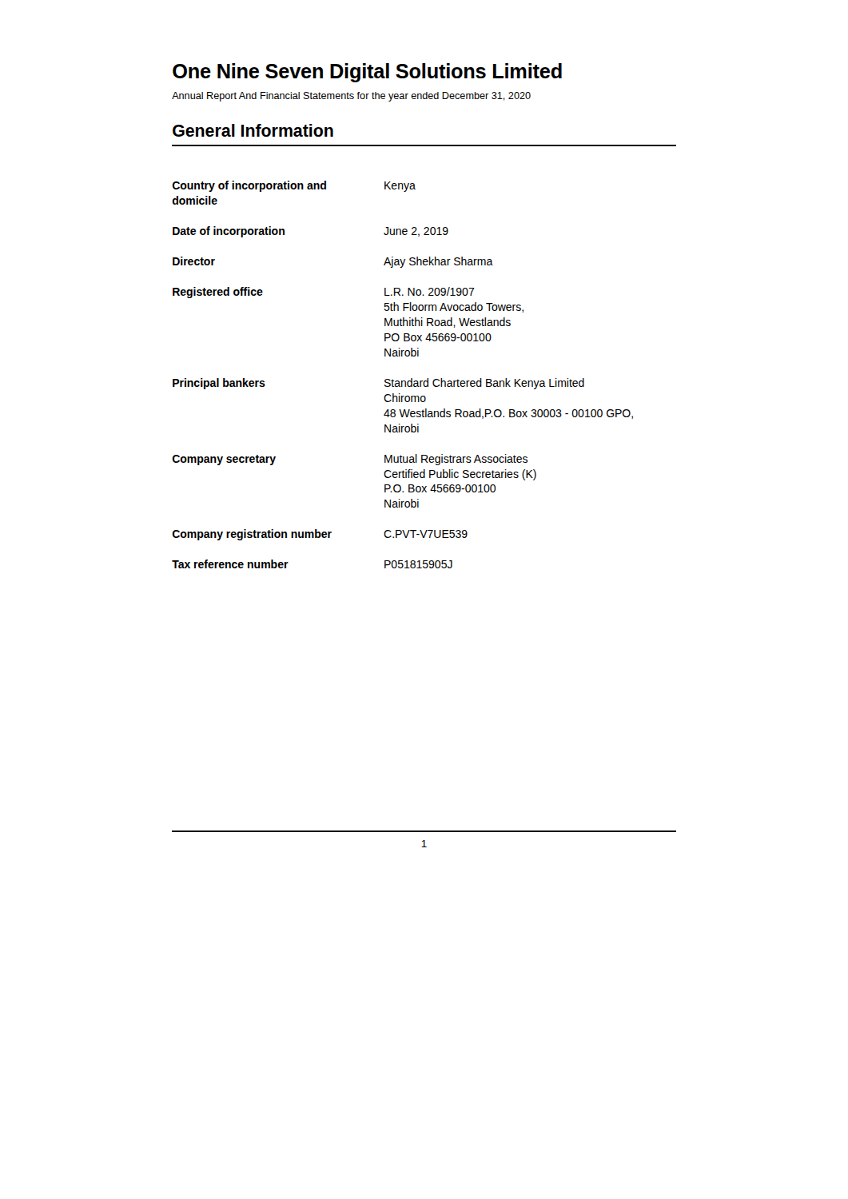One Nine Seven Digital Solutions Limited
Annual Report And Financial Statements for the year ended December 31, 2020
General Information
| Country of incorporation and domicile | Kenya |
| Date of incorporation | June 2, 2019 |
| Director | Ajay Shekhar Sharma |
| Registered office | L.R. No. 209/1907 5th Floorm Avocado Towers, Muthithi Road, Westlands PO Box 45669-00100 Nairobi |
| Principal bankers | Standard Chartered Bank Kenya Limited Chiromo 48 Westlands Road,P.O. Box 30003 - 00100 GPO, Nairobi |
| Company secretary | Mutual Registrars Associates Certified Public Secretaries (K) P.O. Box 45669-00100 Nairobi |
| Company registration number | C.PVT-V7UE539 |
| Tax reference number | P051815905J |
1